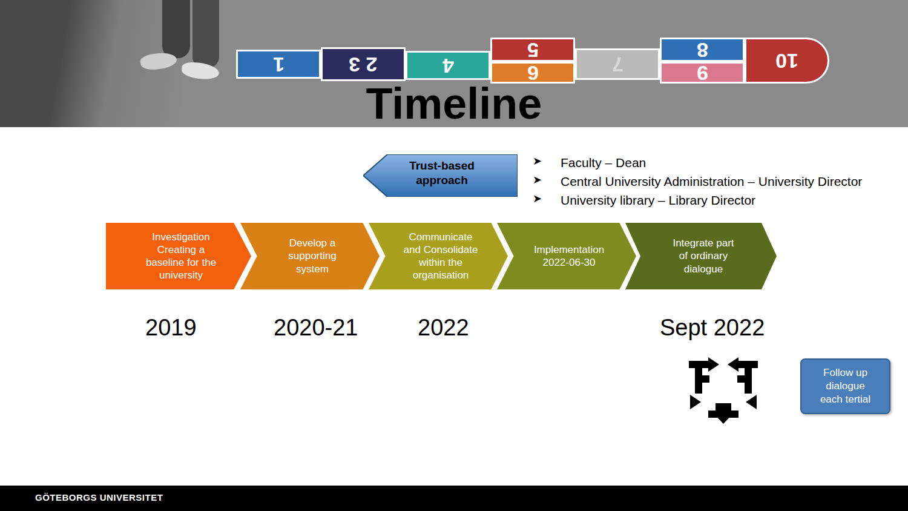1
2 3
4
5
6
7
8
9
10
Timeline
Trust-based
approach
➤Faculty – Dean
➤Central University Administration – University Director
➤University library – Library Director
Investigation
Creating a
baseline for the
university
Develop a
supporting
system
Communicate
and Consolidate
within the
organisation
Implementation
2022-06-30
Integrate part
of ordinary
dialogue
2019
2020-21
2022
Sept 2022
Follow up
dialogue
each tertial
GÖTEBORGS UNIVERSITET